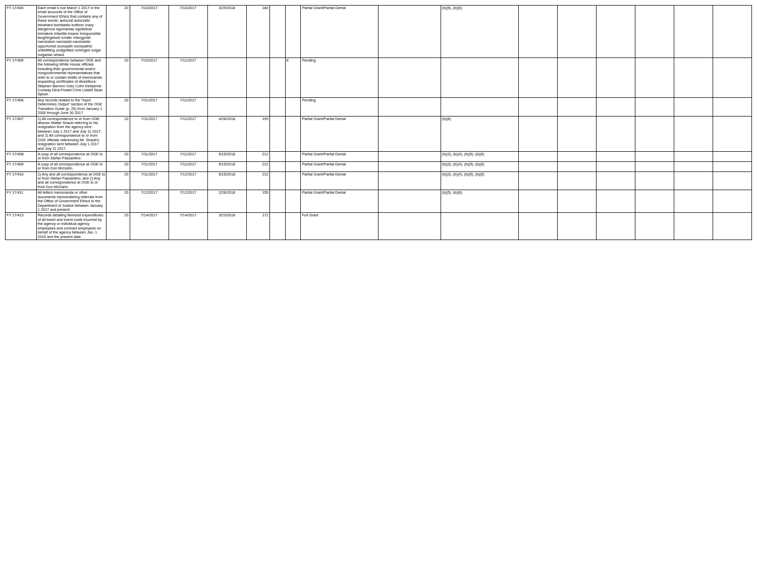| FY 17/404 | Each email s nce March 1 2017 in the email accounts of the Office of Government Ethics that contains any of these words: autocrat autocratic blowhard bombastic buffoon crazy dangerous egomaniac egotistical immature infantile insane irresponsible laughingstock lunatic misogynist narcissism narcissist narcissistic opportunist sociopath sociopathic unbefitting undignified unhinged vulgar vulgarian whack | 20 | 7/10/2017 | 7/10/2017 | 3/29/2018 | 180 | | | Partial Grant/Partial Denial | | (b)(5), (b)(6) | | | | | | |
| FY 17/405 | All correspondence between OGE and the following White House officials including their governmental and/or nongovernmental representatives that refer to or contain drafts of memoranda requesting certificates of divestiture: Stephen Bannon Gary Cohn Kellyanne Conway Dina Powell Chris Liddell Sean Spicer. | 20 | 7/10/2017 | 7/11/2017 | | | | E | Pending | | | | | | | | |
| FY 17/406 | Any records related to the "Input Determines Output" section of the OGE Transition Guide (p. 25) from January 1 2000 through June 30 2017. | 20 | 7/11/2017 | 7/11/2017 | | | | | Pending | | | | | | | | |
| FY 17/407 | 1) All correspondence to or from OGE director Walter Shaub referring to his resignation from the agency sent between July 1 2017 and July 11 2017; and 2) All correspondence to or from OGE officials referencing Mr. Shaub's resignation sent between July 1 2017 and July 11 2017. | 20 | 7/11/2017 | 7/11/2017 | 4/26/2018 | 199 | | | Partial Grant/Partial Denial | | (b)(6) | | | | | | |
| FY 17/408 | A copy of all correspondence at OGE to or from Stefan Passantino. | 20 | 7/11/2017 | 7/11/2017 | 5/15/2018 | 212 | | | Partial Grant/Partial Denial | | (b)(3), (b)(4), (b)(5), (b)(6) | | | | | | |
| FY 17/409 | A copy of all correspondence at OGE to or from Don McGahn. | 20 | 7/11/2017 | 7/11/2017 | 5/15/2018 | 212 | | | Partial Grant/Partial Denial | | (b)(3), (b)(4), (b)(5), (b)(6) | | | | | | |
| FY 17/410 | 1) Any and all correspondence at OGE to or from Stefan Passantino; and 2) Any and all correspondence at OGE to or from Don McGahn. | 20 | 7/11/2017 | 7/12/2017 | 5/15/2018 | 212 | | | Partial Grant/Partial Denial | | (b)(3), (b)(4), (b)(5), (b)(6) | | | | | | |
| FY 17/411 | All letters memoranda or other documents memorializing referrals from the Office of Government Ethics to the Department of Justice between January 1 2017 and present. | 20 | 7/12/2017 | 7/12/2017 | 2/26/2018 | 155 | | | Partial Grant/Partial Denial | | (b)(5), (b)(6) | | | | | | |
| FY 17/413 | Records detailing itemized expenditures of all travel and event costs incurred by the agency or individual agency employees and contract employees on behalf of the agency between Jan. 1 2015 and the present date. | 20 | 7/14/2017 | 7/14/2017 | 3/23/2018 | 172 | | | Full Grant | | | | | | | | |